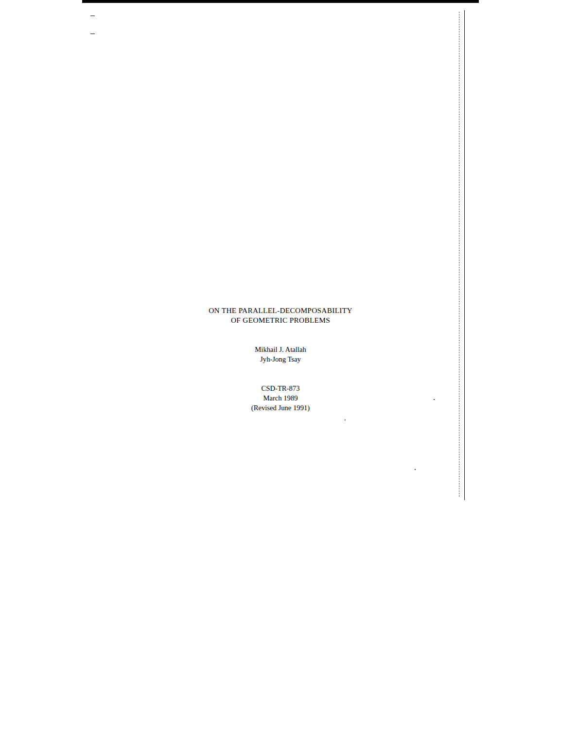ON THE PARALLEL-DECOMPOSABILITY
OF GEOMETRIC PROBLEMS
Mikhail J. Atallah
Jyh-Jong Tsay
CSD-TR-873
March 1989
(Revised June 1991)
'